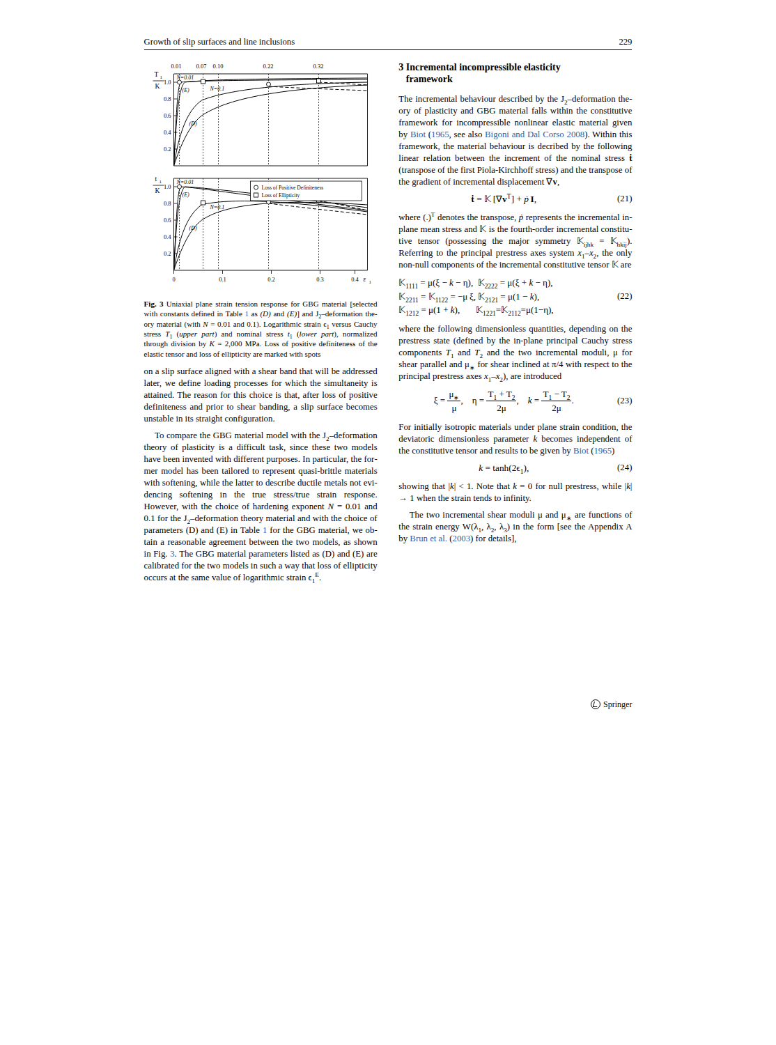Growth of slip surfaces and line inclusions 229
0.01 0.07 0.10 0.22 0.32 1.0 0.8 0.6 0.4 0.2 T 1 K N=0.01 (E) N=0.1 (D) 1.0 0.8 0.6 0.4 0.2 t 1 K N=0.01 (E) N=0.1 (D) Loss of Positive Definiteness Loss of Ellipticity 0 0.1 0.2 0.3 0.4 ε 1
Fig. 3 Uniaxial plane strain tension response for GBG material [selected with constants defined in Table 1 as (D) and (E)] and J2–deformation theory material (with N = 0.01 and 0.1). Logarithmic strain ϵ1 versus Cauchy stress T1 (upper part) and nominal stress t1 (lower part), normalized through division by K = 2,000 MPa. Loss of positive definiteness of the elastic tensor and loss of ellipticity are marked with spots
on a slip surface aligned with a shear band that will be addressed later, we define loading processes for which the simultaneity is attained. The reason for this choice is that, after loss of positive definiteness and prior to shear banding, a slip surface becomes unstable in its straight configuration.
To compare the GBG material model with the J2–deformation theory of plasticity is a difficult task, since these two models have been invented with different purposes. In particular, the former model has been tailored to represent quasi-brittle materials with softening, while the latter to describe ductile metals not evidencing softening in the true stress/true strain response. However, with the choice of hardening exponent N = 0.01 and 0.1 for the J2–deformation theory material and with the choice of parameters (D) and (E) in Table 1 for the GBG material, we obtain a reasonable agreement between the two models, as shown in Fig. 3. The GBG material parameters listed as (D) and (E) are calibrated for the two models in such a way that loss of ellipticity occurs at the same value of logarithmic strain ϵ1E.
3 Incremental incompressible elasticity
framework
The incremental behaviour described by the J2–deformation theory of plasticity and GBG material falls within the constitutive framework for incompressible nonlinear elastic material given by Biot (1965, see also Bigoni and Dal Corso 2008). Within this framework, the material behaviour is decribed by the following linear relation between the increment of the nominal stress ṫ (transpose of the first Piola-Kirchhoff stress) and the transpose of the gradient of incremental displacement ∇v,
ṫ = 𝕂 [∇vT] + ṗ I,
(21)
where (.)T denotes the transpose, ṗ represents the incremental in-plane mean stress and 𝕂 is the fourth-order incremental constitutive tensor (possessing the major symmetry 𝕂ijhk = 𝕂hkij). Referring to the principal prestress axes system x1–x2, the only non-null components of the incremental constitutive tensor 𝕂 are
𝕂1111 = μ(ξ − k − η), 𝕂2222 = μ(ξ + k − η),
𝕂2211 = 𝕂1122 = −μ ξ, 𝕂2121 = μ(1 − k),
𝕂1212 = μ(1 + k), 𝕂1221=𝕂2112=μ(1−η),
(22)
where the following dimensionless quantities, depending on the prestress state (defined by the in-plane principal Cauchy stress components T1 and T2 and the two incremental moduli, μ for shear parallel and μ∗ for shear inclined at π/4 with respect to the principal prestress axes x1–x2), are introduced
ξ = μ∗μ, η = T1 + T22μ, k = T1 − T22μ.
(23)
For initially isotropic materials under plane strain condition, the deviatoric dimensionless parameter k becomes independent of the constitutive tensor and results to be given by Biot (1965)
k = tanh(2ϵ1),
(24)
showing that |k| < 1. Note that k = 0 for null prestress, while |k| → 1 when the strain tends to infinity.
The two incremental shear moduli μ and μ∗ are functions of the strain energy W(λ1, λ2, λ3) in the form [see the Appendix A by Brun et al. (2003) for details],
Springer